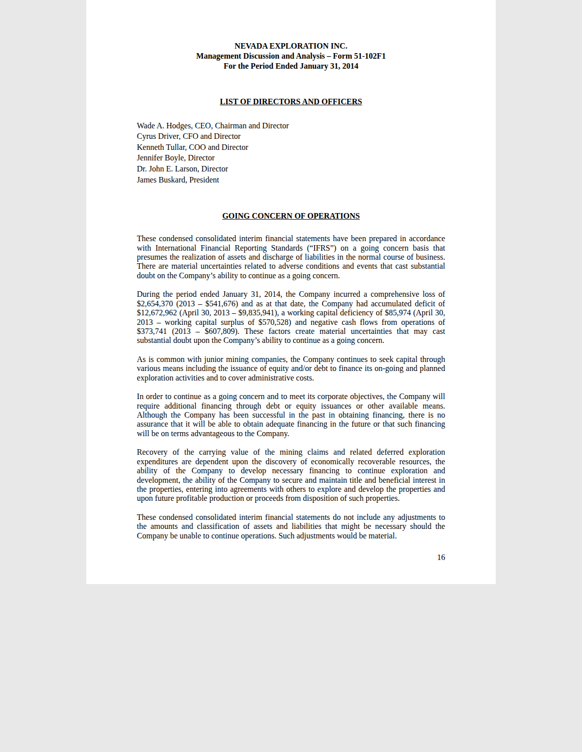NEVADA EXPLORATION INC.
Management Discussion and Analysis – Form 51-102F1
For the Period Ended January 31, 2014
LIST OF DIRECTORS AND OFFICERS
Wade A. Hodges, CEO, Chairman and Director
Cyrus Driver, CFO and Director
Kenneth Tullar, COO and Director
Jennifer Boyle, Director
Dr. John E. Larson, Director
James Buskard, President
GOING CONCERN OF OPERATIONS
These condensed consolidated interim financial statements have been prepared in accordance with International Financial Reporting Standards (“IFRS”) on a going concern basis that presumes the realization of assets and discharge of liabilities in the normal course of business. There are material uncertainties related to adverse conditions and events that cast substantial doubt on the Company’s ability to continue as a going concern.
During the period ended January 31, 2014, the Company incurred a comprehensive loss of $2,654,370 (2013 – $541,676) and as at that date, the Company had accumulated deficit of $12,672,962 (April 30, 2013 – $9,835,941), a working capital deficiency of $85,974 (April 30, 2013 – working capital surplus of $570,528) and negative cash flows from operations of $373,741 (2013 – $607,809). These factors create material uncertainties that may cast substantial doubt upon the Company’s ability to continue as a going concern.
As is common with junior mining companies, the Company continues to seek capital through various means including the issuance of equity and/or debt to finance its on-going and planned exploration activities and to cover administrative costs.
In order to continue as a going concern and to meet its corporate objectives, the Company will require additional financing through debt or equity issuances or other available means. Although the Company has been successful in the past in obtaining financing, there is no assurance that it will be able to obtain adequate financing in the future or that such financing will be on terms advantageous to the Company.
Recovery of the carrying value of the mining claims and related deferred exploration expenditures are dependent upon the discovery of economically recoverable resources, the ability of the Company to develop necessary financing to continue exploration and development, the ability of the Company to secure and maintain title and beneficial interest in the properties, entering into agreements with others to explore and develop the properties and upon future profitable production or proceeds from disposition of such properties.
These condensed consolidated interim financial statements do not include any adjustments to the amounts and classification of assets and liabilities that might be necessary should the Company be unable to continue operations. Such adjustments would be material.
16